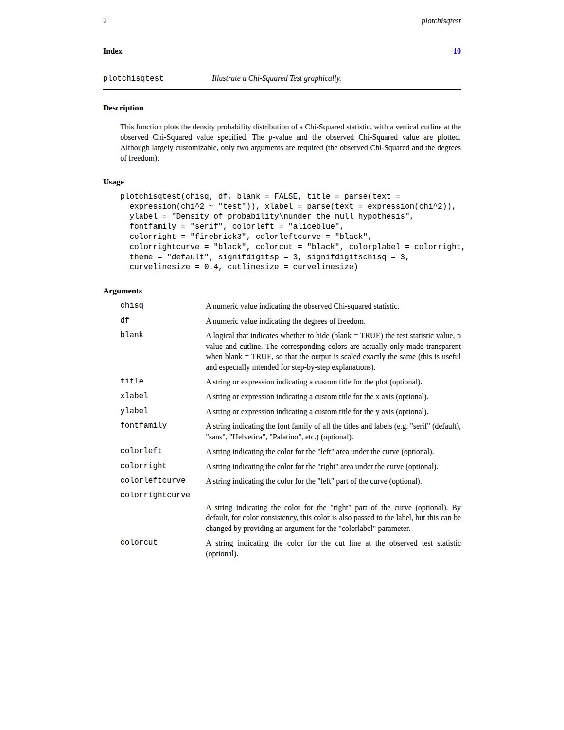2 plotchisqtest
Index 10
plotchisqtest Illustrate a Chi-Squared Test graphically.
Description
This function plots the density probability distribution of a Chi-Squared statistic, with a vertical cutline at the observed Chi-Squared value specified. The p-value and the observed Chi-Squared value are plotted. Although largely customizable, only two arguments are required (the observed Chi-Squared and the degrees of freedom).
Usage
plotchisqtest(chisq, df, blank = FALSE, title = parse(text = expression(chi^2 ~ "test")), xlabel = parse(text = expression(chi^2)), ylabel = "Density of probability\nunder the null hypothesis", fontfamily = "serif", colorleft = "aliceblue", colorright = "firebrick3", colorleftcurve = "black", colorrightcurve = "black", colorcut = "black", colorplabel = colorright, theme = "default", signifdigitsp = 3, signifdigitschisq = 3, curvelinesize = 0.4, cutlinesize = curvelinesize)
Arguments
chisq
A numeric value indicating the observed Chi-squared statistic.
df
A numeric value indicating the degrees of freedom.
blank
A logical that indicates whether to hide (blank = TRUE) the test statistic value, p value and cutline. The corresponding colors are actually only made transparent when blank = TRUE, so that the output is scaled exactly the same (this is useful and especially intended for step-by-step explanations).
title
A string or expression indicating a custom title for the plot (optional).
xlabel
A string or expression indicating a custom title for the x axis (optional).
ylabel
A string or expression indicating a custom title for the y axis (optional).
fontfamily
A string indicating the font family of all the titles and labels (e.g. "serif" (default), "sans", "Helvetica", "Palatino", etc.) (optional).
colorleft
A string indicating the color for the "left" area under the curve (optional).
colorright
A string indicating the color for the "right" area under the curve (optional).
colorleftcurve
A string indicating the color for the "left" part of the curve (optional).
colorrightcurve
A string indicating the color for the "right" part of the curve (optional). By default, for color consistency, this color is also passed to the label, but this can be changed by providing an argument for the "colorlabel" parameter.
colorcut
A string indicating the color for the cut line at the observed test statistic (optional).